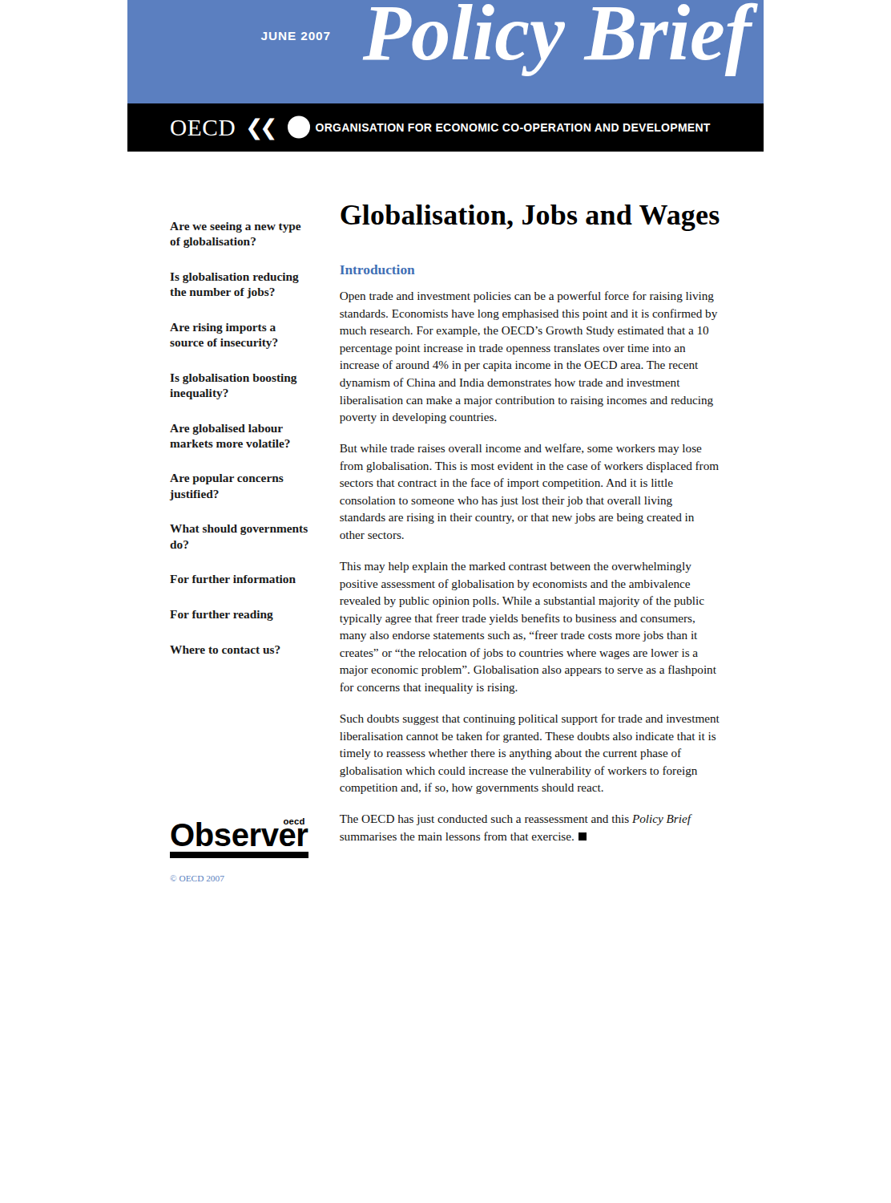JUNE 2007
Policy Brief
OECD ❮❮
ORGANISATION FOR ECONOMIC CO-OPERATION AND DEVELOPMENT
Are we seeing a new type of globalisation?
Is globalisation reducing the number of jobs?
Are rising imports a source of insecurity?
Is globalisation boosting inequality?
Are globalised labour markets more volatile?
Are popular concerns justified?
What should governments do?
For further information
For further reading
Where to contact us?
Globalisation, Jobs and Wages
Introduction
Open trade and investment policies can be a powerful force for raising living standards. Economists have long emphasised this point and it is confirmed by much research. For example, the OECD’s Growth Study estimated that a 10 percentage point increase in trade openness translates over time into an increase of around 4% in per capita income in the OECD area. The recent dynamism of China and India demonstrates how trade and investment liberalisation can make a major contribution to raising incomes and reducing poverty in developing countries.
But while trade raises overall income and welfare, some workers may lose from globalisation. This is most evident in the case of workers displaced from sectors that contract in the face of import competition. And it is little consolation to someone who has just lost their job that overall living standards are rising in their country, or that new jobs are being created in other sectors.
This may help explain the marked contrast between the overwhelmingly positive assessment of globalisation by economists and the ambivalence revealed by public opinion polls. While a substantial majority of the public typically agree that freer trade yields benefits to business and consumers, many also endorse statements such as, “freer trade costs more jobs than it creates” or “the relocation of jobs to countries where wages are lower is a major economic problem”. Globalisation also appears to serve as a flashpoint for concerns that inequality is rising.
Such doubts suggest that continuing political support for trade and investment liberalisation cannot be taken for granted. These doubts also indicate that it is timely to reassess whether there is anything about the current phase of globalisation which could increase the vulnerability of workers to foreign competition and, if so, how governments should react.
The OECD has just conducted such a reassessment and this Policy Brief summarises the main lessons from that exercise.
Observer oecd
© OECD 2007